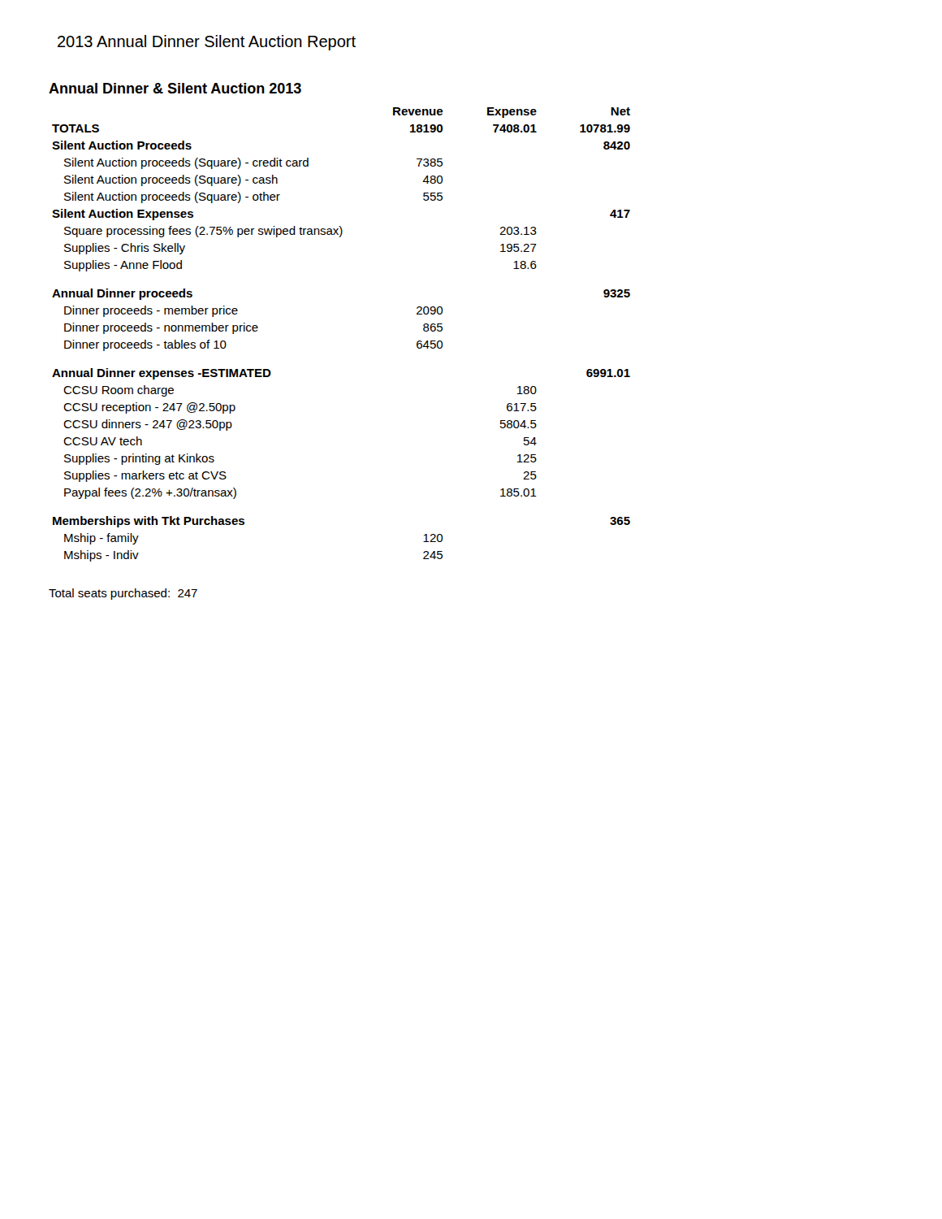2013 Annual Dinner Silent Auction Report
Annual Dinner & Silent Auction 2013
| | Revenue | Expense | Net |
| --- | --- | --- | --- |
| TOTALS | 18190 | 7408.01 | 10781.99 |
| Silent Auction Proceeds | | | 8420 |
| Silent Auction proceeds (Square) - credit card | 7385 | | |
| Silent Auction proceeds (Square) - cash | 480 | | |
| Silent Auction proceeds (Square) - other | 555 | | |
| Silent Auction Expenses | | | 417 |
| Square processing fees (2.75% per swiped transax) | | 203.13 | |
| Supplies - Chris Skelly | | 195.27 | |
| Supplies - Anne Flood | | 18.6 | |
| Annual Dinner proceeds | | | 9325 |
| Dinner proceeds - member price | 2090 | | |
| Dinner proceeds - nonmember price | 865 | | |
| Dinner proceeds - tables of 10 | 6450 | | |
| Annual Dinner expenses -ESTIMATED | | | 6991.01 |
| CCSU Room charge | | 180 | |
| CCSU reception - 247 @2.50pp | | 617.5 | |
| CCSU dinners - 247 @23.50pp | | 5804.5 | |
| CCSU AV tech | | 54 | |
| Supplies - printing at Kinkos | | 125 | |
| Supplies - markers etc at CVS | | 25 | |
| Paypal fees (2.2% +.30/transax) | | 185.01 | |
| Memberships with Tkt Purchases | | | 365 |
| Mship - family | 120 | | |
| Mships - Indiv | 245 | | |
Total seats purchased: 247